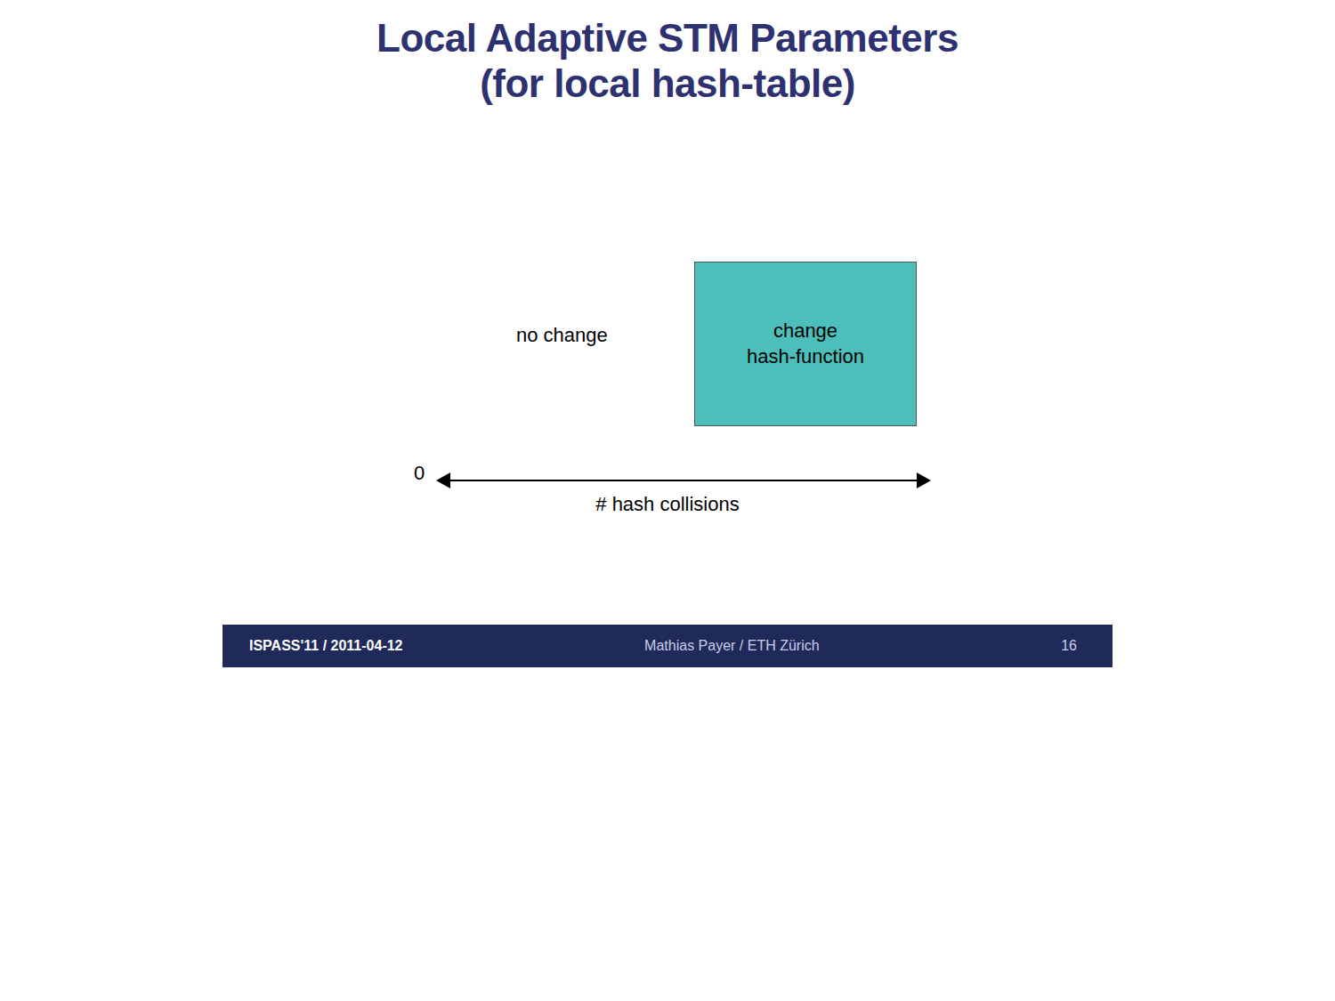Local Adaptive STM Parameters
(for local hash-table)
no change
change
hash-function
0
# hash collisions
ISPASS'11 / 2011-04-12
Mathias Payer / ETH Zürich
16